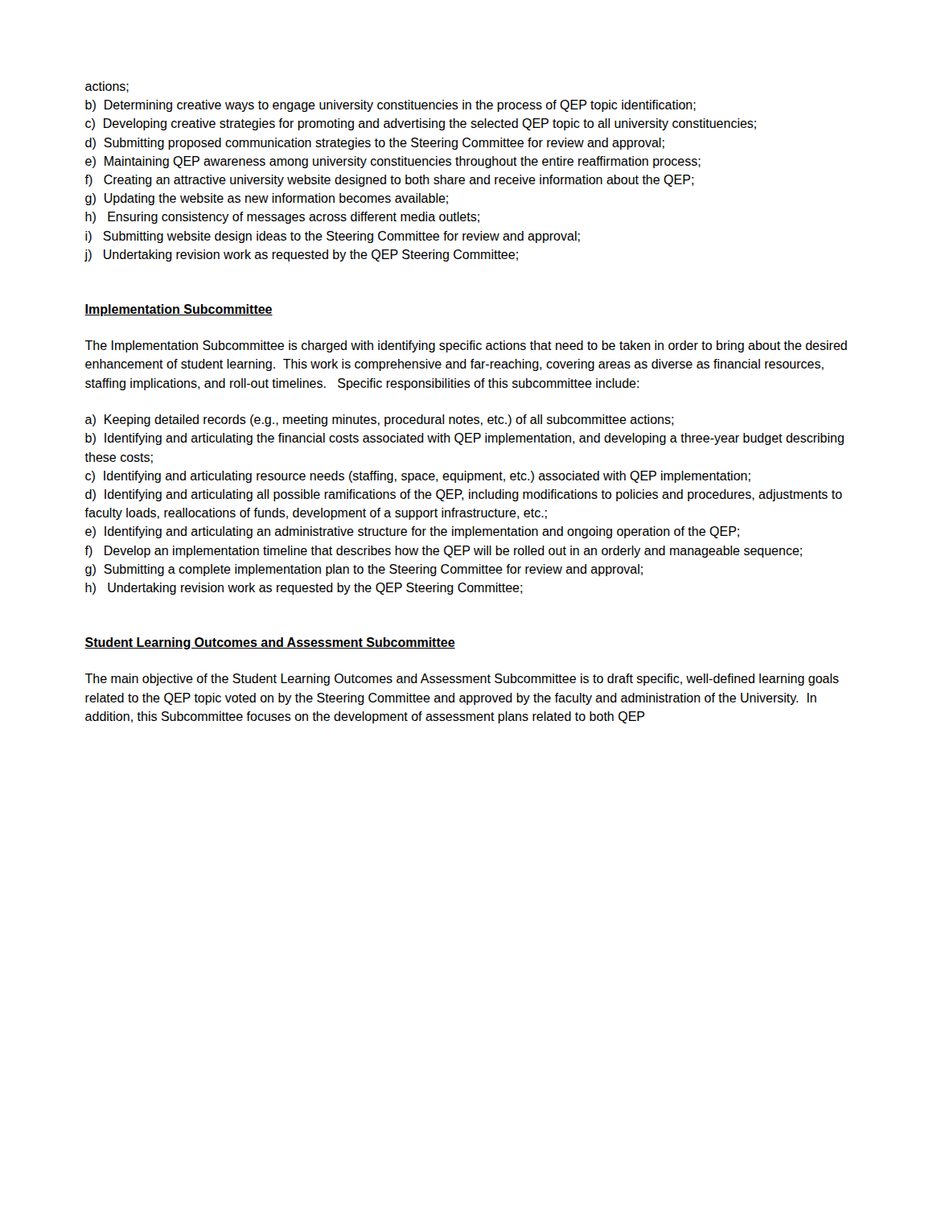actions;
b) Determining creative ways to engage university constituencies in the process of QEP topic identification;
c) Developing creative strategies for promoting and advertising the selected QEP topic to all university constituencies;
d) Submitting proposed communication strategies to the Steering Committee for review and approval;
e) Maintaining QEP awareness among university constituencies throughout the entire reaffirmation process;
f) Creating an attractive university website designed to both share and receive information about the QEP;
g) Updating the website as new information becomes available;
h) Ensuring consistency of messages across different media outlets;
i) Submitting website design ideas to the Steering Committee for review and approval;
j) Undertaking revision work as requested by the QEP Steering Committee;
Implementation Subcommittee
The Implementation Subcommittee is charged with identifying specific actions that need to be taken in order to bring about the desired enhancement of student learning. This work is comprehensive and far-reaching, covering areas as diverse as financial resources, staffing implications, and roll-out timelines. Specific responsibilities of this subcommittee include:
a) Keeping detailed records (e.g., meeting minutes, procedural notes, etc.) of all subcommittee actions;
b) Identifying and articulating the financial costs associated with QEP implementation, and developing a three-year budget describing these costs;
c) Identifying and articulating resource needs (staffing, space, equipment, etc.) associated with QEP implementation;
d) Identifying and articulating all possible ramifications of the QEP, including modifications to policies and procedures, adjustments to faculty loads, reallocations of funds, development of a support infrastructure, etc.;
e) Identifying and articulating an administrative structure for the implementation and ongoing operation of the QEP;
f) Develop an implementation timeline that describes how the QEP will be rolled out in an orderly and manageable sequence;
g) Submitting a complete implementation plan to the Steering Committee for review and approval;
h) Undertaking revision work as requested by the QEP Steering Committee;
Student Learning Outcomes and Assessment Subcommittee
The main objective of the Student Learning Outcomes and Assessment Subcommittee is to draft specific, well-defined learning goals related to the QEP topic voted on by the Steering Committee and approved by the faculty and administration of the University. In addition, this Subcommittee focuses on the development of assessment plans related to both QEP